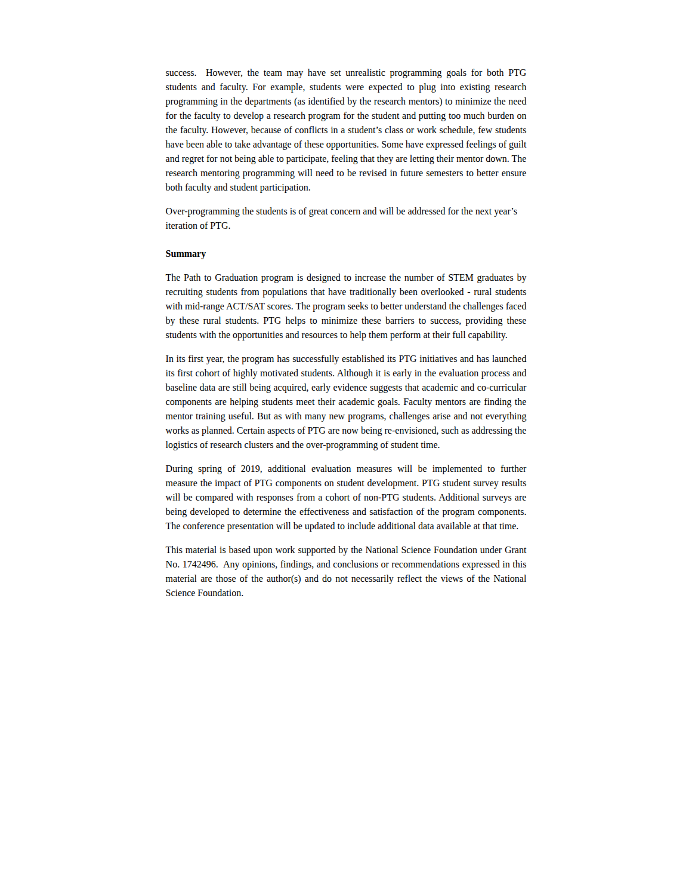success. However, the team may have set unrealistic programming goals for both PTG students and faculty. For example, students were expected to plug into existing research programming in the departments (as identified by the research mentors) to minimize the need for the faculty to develop a research program for the student and putting too much burden on the faculty. However, because of conflicts in a student’s class or work schedule, few students have been able to take advantage of these opportunities. Some have expressed feelings of guilt and regret for not being able to participate, feeling that they are letting their mentor down. The research mentoring programming will need to be revised in future semesters to better ensure both faculty and student participation.
Over-programming the students is of great concern and will be addressed for the next year’s iteration of PTG.
Summary
The Path to Graduation program is designed to increase the number of STEM graduates by recruiting students from populations that have traditionally been overlooked - rural students with mid-range ACT/SAT scores. The program seeks to better understand the challenges faced by these rural students. PTG helps to minimize these barriers to success, providing these students with the opportunities and resources to help them perform at their full capability.
In its first year, the program has successfully established its PTG initiatives and has launched its first cohort of highly motivated students. Although it is early in the evaluation process and baseline data are still being acquired, early evidence suggests that academic and co-curricular components are helping students meet their academic goals. Faculty mentors are finding the mentor training useful. But as with many new programs, challenges arise and not everything works as planned. Certain aspects of PTG are now being re-envisioned, such as addressing the logistics of research clusters and the over-programming of student time.
During spring of 2019, additional evaluation measures will be implemented to further measure the impact of PTG components on student development. PTG student survey results will be compared with responses from a cohort of non-PTG students. Additional surveys are being developed to determine the effectiveness and satisfaction of the program components. The conference presentation will be updated to include additional data available at that time.
This material is based upon work supported by the National Science Foundation under Grant No. 1742496. Any opinions, findings, and conclusions or recommendations expressed in this material are those of the author(s) and do not necessarily reflect the views of the National Science Foundation.